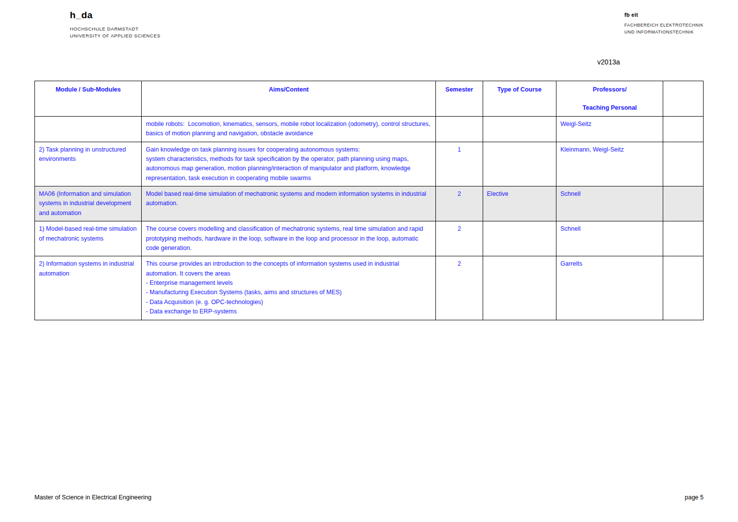h_da
HOCHSCHULE DARMSTADT
UNIVERSITY OF APPLIED SCIENCES
fb eit
FACHBEREICH ELEKTROTECHNIK
UND INFORMATIONSTECHNIK
v2013a
| Module / Sub-Modules | Aims/Content | Semester | Type of Course | Professors/ Teaching Personal | |
| --- | --- | --- | --- | --- | --- |
| | mobile robots: Locomotion, kinematics, sensors, mobile robot localization (odometry), control structures, basics of motion planning and navigation, obstacle avoidance | | | Weigl-Seitz | |
| 2) Task planning in unstructured environments | Gain knowledge on task planning issues for cooperating autonomous systems: system characteristics, methods for task specification by the operator, path planning using maps, autonomous map generation, motion planning/interaction of manipulator and platform, knowledge representation, task execution in cooperating mobile swarms | 1 | | Kleinmann, Weigl-Seitz | |
| MA06 (Information and simulation systems in industrial development and automation | Model based real-time simulation of mechatronic systems and modern information systems in industrial automation. | 2 | Elective | Schnell | |
| 1) Model-based real-time simulation of mechatronic systems | The course covers modelling and classification of mechatronic systems, real time simulation and rapid prototyping methods, hardware in the loop, software in the loop and processor in the loop, automatic code generation. | 2 | | Schnell | |
| 2) Information systems in industrial automation | This course provides an introduction to the concepts of information systems used in industrial automation. It covers the areas - Enterprise management levels - Manufacturing Execution Systems (tasks, aims and structures of MES) - Data Acquisition (e. g. OPC-technologies) - Data exchange to ERP-systems | 2 | | Garrelts | |
Master of Science in Electrical Engineering
page 5